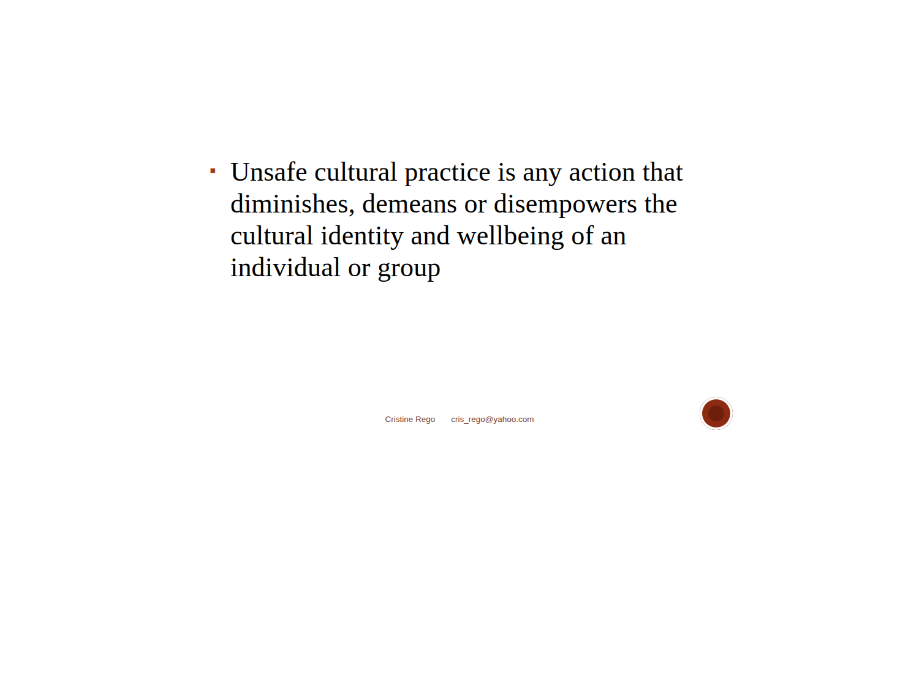Unsafe cultural practice is any action that diminishes, demeans or disempowers the cultural identity and wellbeing of an individual or group
Cristine Rego cris_rego@yahoo.com